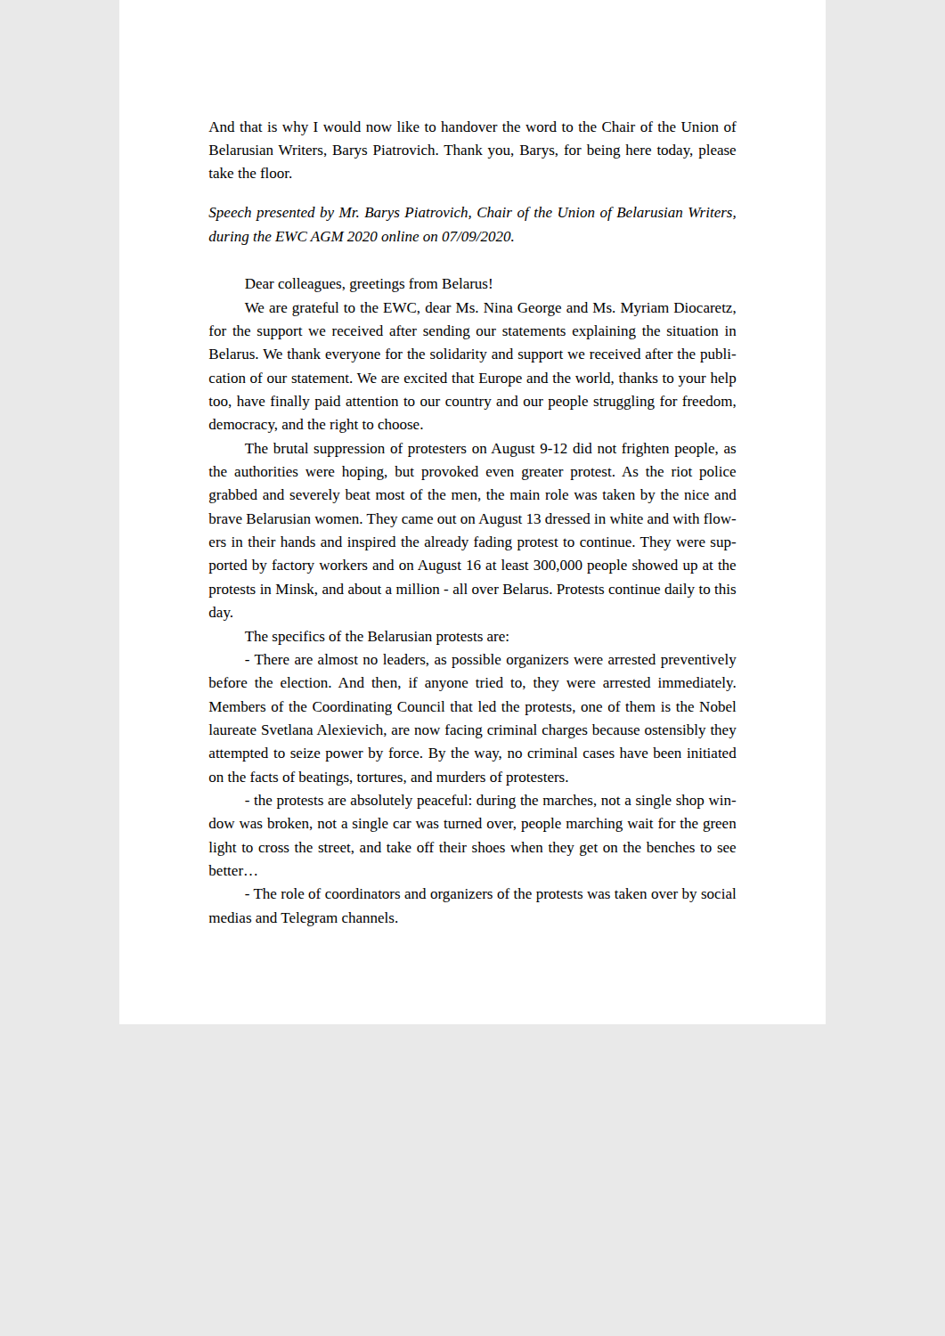And that is why I would now like to handover the word to the Chair of the Union of Belarusian Writers, Barys Piatrovich. Thank you, Barys, for being here today, please take the floor.
Speech presented by Mr. Barys Piatrovich, Chair of the Union of Belarusian Writers, during the EWC AGM 2020 online on 07/09/2020.
Dear colleagues, greetings from Belarus!
We are grateful to the EWC, dear Ms. Nina George and Ms. Myriam Diocaretz, for the support we received after sending our statements explaining the situation in Belarus. We thank everyone for the solidarity and support we received after the publication of our statement. We are excited that Europe and the world, thanks to your help too, have finally paid attention to our country and our people struggling for freedom, democracy, and the right to choose.
The brutal suppression of protesters on August 9-12 did not frighten people, as the authorities were hoping, but provoked even greater protest. As the riot police grabbed and severely beat most of the men, the main role was taken by the nice and brave Belarusian women. They came out on August 13 dressed in white and with flowers in their hands and inspired the already fading protest to continue. They were supported by factory workers and on August 16 at least 300,000 people showed up at the protests in Minsk, and about a million - all over Belarus. Protests continue daily to this day.
The specifics of the Belarusian protests are:
- There are almost no leaders, as possible organizers were arrested preventively before the election. And then, if anyone tried to, they were arrested immediately. Members of the Coordinating Council that led the protests, one of them is the Nobel laureate Svetlana Alexievich, are now facing criminal charges because ostensibly they attempted to seize power by force. By the way, no criminal cases have been initiated on the facts of beatings, tortures, and murders of protesters.
- the protests are absolutely peaceful: during the marches, not a single shop window was broken, not a single car was turned over, people marching wait for the green light to cross the street, and take off their shoes when they get on the benches to see better…
- The role of coordinators and organizers of the protests was taken over by social medias and Telegram channels.